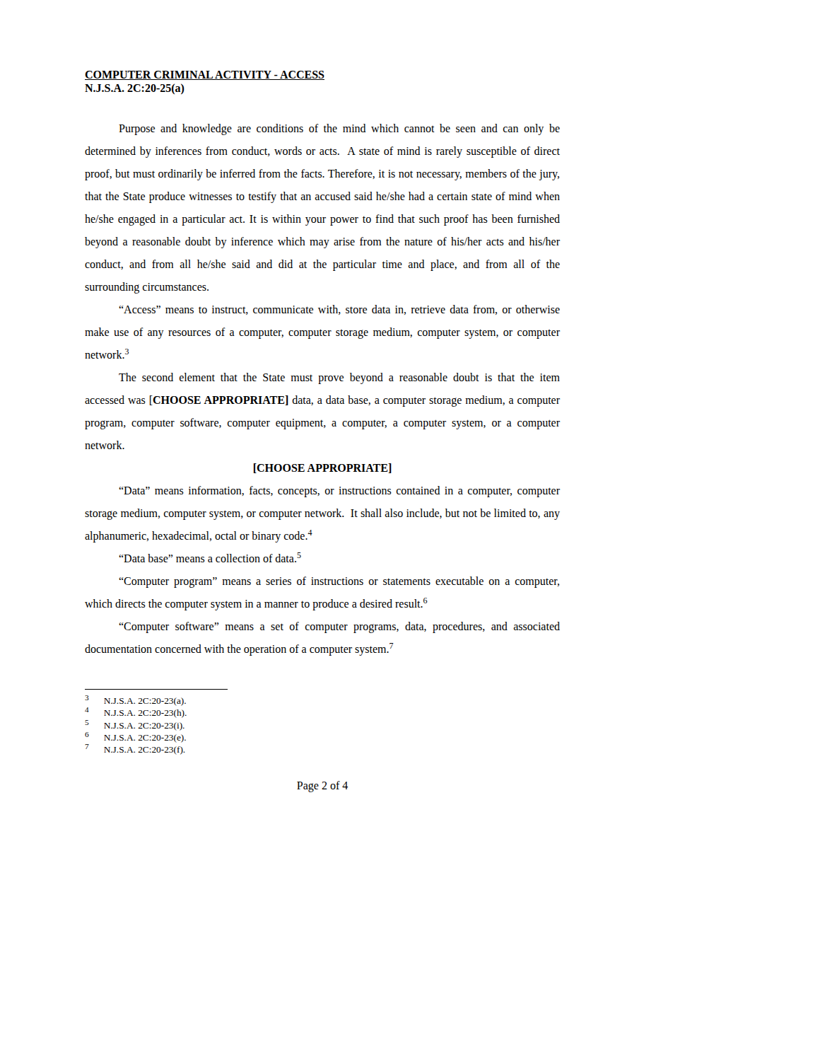COMPUTER CRIMINAL ACTIVITY - ACCESS
N.J.S.A. 2C:20-25(a)
Purpose and knowledge are conditions of the mind which cannot be seen and can only be determined by inferences from conduct, words or acts. A state of mind is rarely susceptible of direct proof, but must ordinarily be inferred from the facts. Therefore, it is not necessary, members of the jury, that the State produce witnesses to testify that an accused said he/she had a certain state of mind when he/she engaged in a particular act. It is within your power to find that such proof has been furnished beyond a reasonable doubt by inference which may arise from the nature of his/her acts and his/her conduct, and from all he/she said and did at the particular time and place, and from all of the surrounding circumstances.
“Access” means to instruct, communicate with, store data in, retrieve data from, or otherwise make use of any resources of a computer, computer storage medium, computer system, or computer network.3
The second element that the State must prove beyond a reasonable doubt is that the item accessed was [CHOOSE APPROPRIATE] data, a data base, a computer storage medium, a computer program, computer software, computer equipment, a computer, a computer system, or a computer network.
[CHOOSE APPROPRIATE]
“Data” means information, facts, concepts, or instructions contained in a computer, computer storage medium, computer system, or computer network. It shall also include, but not be limited to, any alphanumeric, hexadecimal, octal or binary code.4
“Data base” means a collection of data.5
“Computer program” means a series of instructions or statements executable on a computer, which directs the computer system in a manner to produce a desired result.6
“Computer software” means a set of computer programs, data, procedures, and associated documentation concerned with the operation of a computer system.7
3 N.J.S.A. 2C:20-23(a).
4 N.J.S.A. 2C:20-23(h).
5 N.J.S.A. 2C:20-23(i).
6 N.J.S.A. 2C:20-23(e).
7 N.J.S.A. 2C:20-23(f).
Page 2 of 4